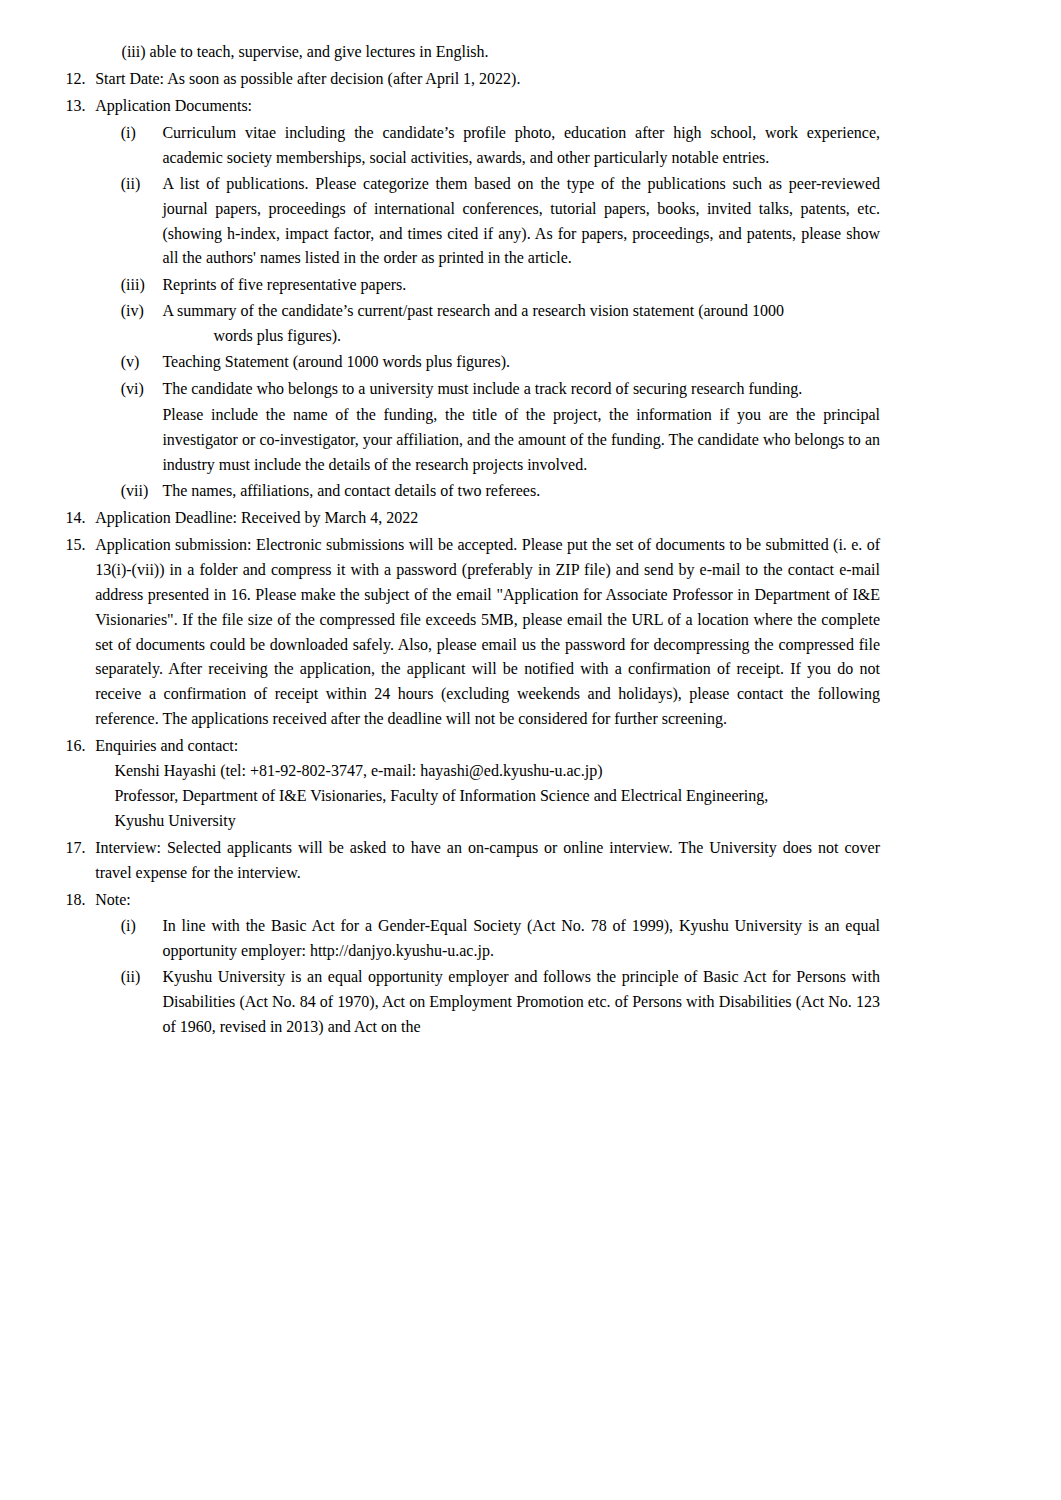(iii) able to teach, supervise, and give lectures in English.
Start Date: As soon as possible after decision (after April 1, 2022).
Application Documents:
(i) Curriculum vitae including the candidate’s profile photo, education after high school, work experience, academic society memberships, social activities, awards, and other particularly notable entries.
(ii) A list of publications. Please categorize them based on the type of the publications such as peer-reviewed journal papers, proceedings of international conferences, tutorial papers, books, invited talks, patents, etc. (showing h-index, impact factor, and times cited if any). As for papers, proceedings, and patents, please show all the authors' names listed in the order as printed in the article.
(iii) Reprints of five representative papers.
(iv) A summary of the candidate’s current/past research and a research vision statement (around 1000
words plus figures).
(v) Teaching Statement (around 1000 words plus figures).
(vi) The candidate who belongs to a university must include a track record of securing research funding.
Please include the name of the funding, the title of the project, the information if you are the principal investigator or co-investigator, your affiliation, and the amount of the funding. The candidate who belongs to an industry must include the details of the research projects involved.
(vii) The names, affiliations, and contact details of two referees.
Application Deadline: Received by March 4, 2022
Application submission: Electronic submissions will be accepted. Please put the set of documents to be submitted (i. e. of 13(i)-(vii)) in a folder and compress it with a password (preferably in ZIP file) and send by e-mail to the contact e-mail address presented in 16. Please make the subject of the email "Application for Associate Professor in Department of I&E Visionaries". If the file size of the compressed file exceeds 5MB, please email the URL of a location where the complete set of documents could be downloaded safely. Also, please email us the password for decompressing the compressed file separately. After receiving the application, the applicant will be notified with a confirmation of receipt. If you do not receive a confirmation of receipt within 24 hours (excluding weekends and holidays), please contact the following reference. The applications received after the deadline will not be considered for further screening.
Enquiries and contact:
Kenshi Hayashi (tel: +81-92-802-3747, e-mail: hayashi@ed.kyushu-u.ac.jp)
Professor, Department of I&E Visionaries, Faculty of Information Science and Electrical Engineering,
Kyushu University
Interview: Selected applicants will be asked to have an on-campus or online interview. The University does not cover travel expense for the interview.
Note:
(i) In line with the Basic Act for a Gender-Equal Society (Act No. 78 of 1999), Kyushu University is an equal opportunity employer: http://danjyo.kyushu-u.ac.jp.
(ii) Kyushu University is an equal opportunity employer and follows the principle of Basic Act for Persons with Disabilities (Act No. 84 of 1970), Act on Employment Promotion etc. of Persons with Disabilities (Act No. 123 of 1960, revised in 2013) and Act on the